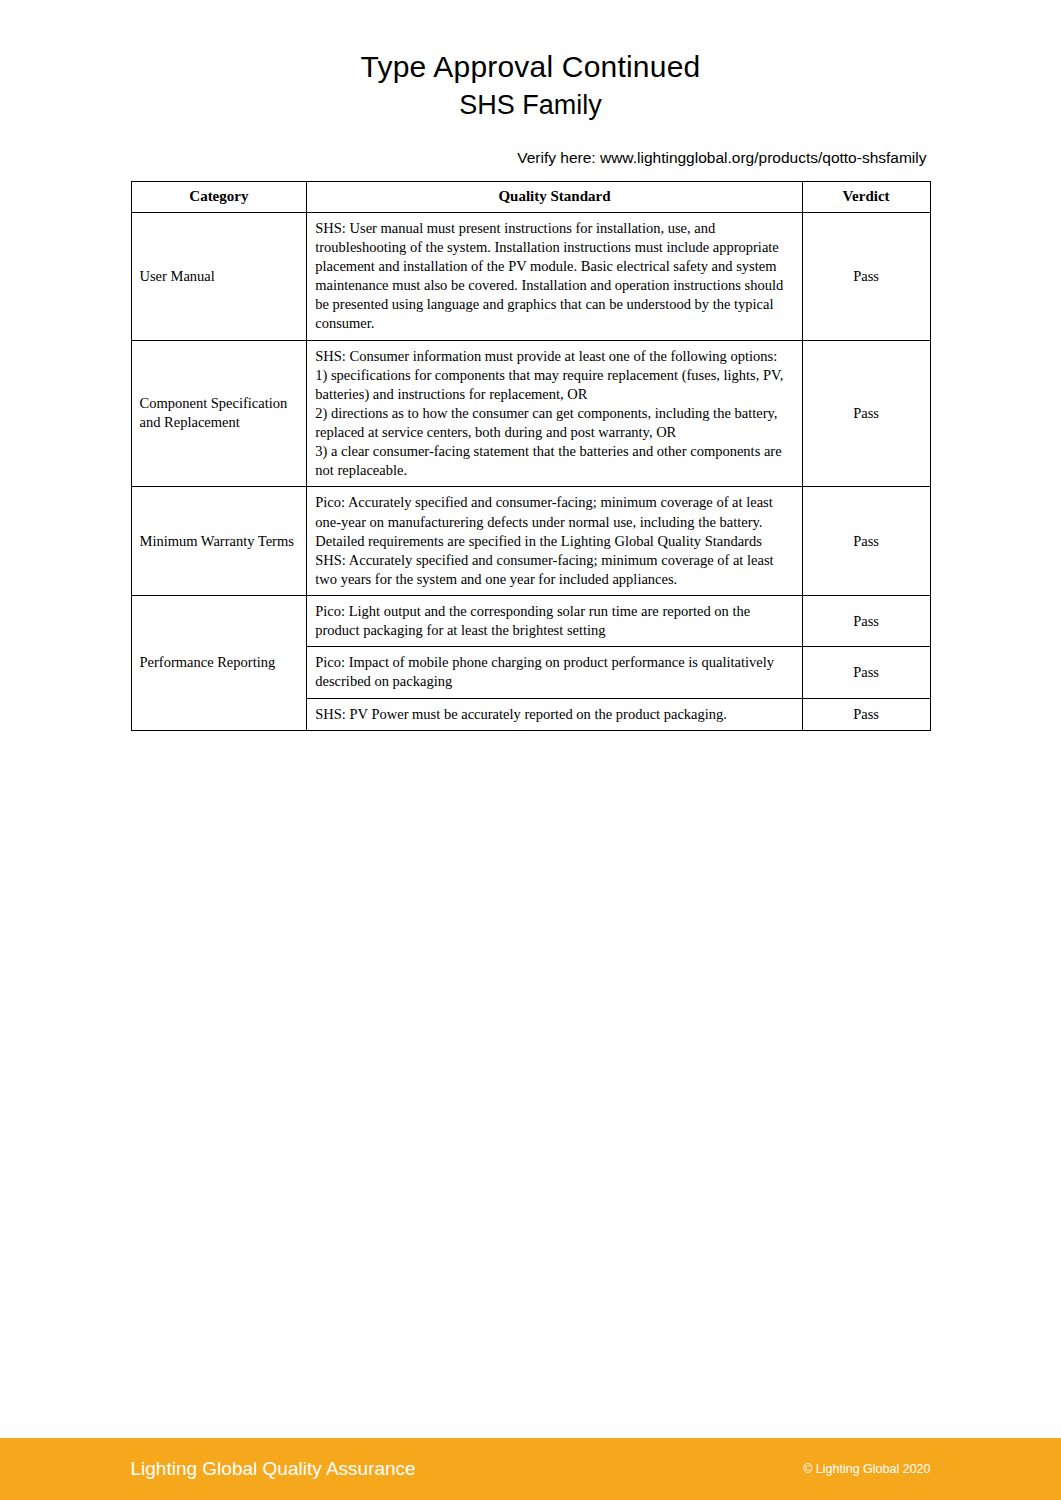Type Approval Continued
SHS Family
Verify here: www.lightingglobal.org/products/qotto-shsfamily
| Category | Quality Standard | Verdict |
| --- | --- | --- |
| User Manual | SHS: User manual must present instructions for installation, use, and troubleshooting of the system. Installation instructions must include appropriate placement and installation of the PV module. Basic electrical safety and system maintenance must also be covered. Installation and operation instructions should be presented using language and graphics that can be understood by the typical consumer. | Pass |
| Component Specification and Replacement | SHS: Consumer information must provide at least one of the following options: 1) specifications for components that may require replacement (fuses, lights, PV, batteries) and instructions for replacement, OR 2) directions as to how the consumer can get components, including the battery, replaced at service centers, both during and post warranty, OR 3) a clear consumer-facing statement that the batteries and other components are not replaceable. | Pass |
| Minimum Warranty Terms | Pico: Accurately specified and consumer-facing; minimum coverage of at least one-year on manufacturering defects under normal use, including the battery. Detailed requirements are specified in the Lighting Global Quality Standards SHS: Accurately specified and consumer-facing; minimum coverage of at least two years for the system and one year for included appliances. | Pass |
| Performance Reporting | Pico: Light output and the corresponding solar run time are reported on the product packaging for at least the brightest setting | Pass |
| Pico: Impact of mobile phone charging on product performance is qualitatively described on packaging | Pass |
| SHS: PV Power must be accurately reported on the product packaging. | Pass |
Lighting Global Quality Assurance © Lighting Global 2020